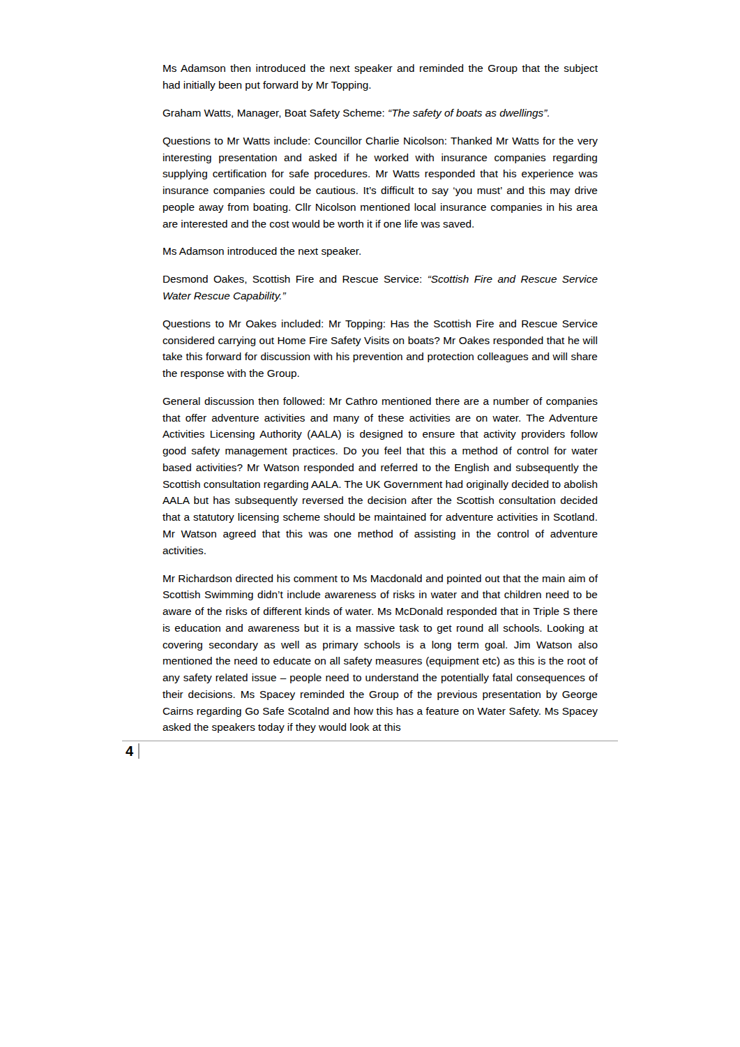Ms Adamson then introduced the next speaker and reminded the Group that the subject had initially been put forward by Mr Topping.
Graham Watts, Manager, Boat Safety Scheme: “The safety of boats as dwellings”.
Questions to Mr Watts include: Councillor Charlie Nicolson: Thanked Mr Watts for the very interesting presentation and asked if he worked with insurance companies regarding supplying certification for safe procedures. Mr Watts responded that his experience was insurance companies could be cautious. It’s difficult to say ‘you must’ and this may drive people away from boating. Cllr Nicolson mentioned local insurance companies in his area are interested and the cost would be worth it if one life was saved.
Ms Adamson introduced the next speaker.
Desmond Oakes, Scottish Fire and Rescue Service: “Scottish Fire and Rescue Service Water Rescue Capability.”
Questions to Mr Oakes included: Mr Topping: Has the Scottish Fire and Rescue Service considered carrying out Home Fire Safety Visits on boats? Mr Oakes responded that he will take this forward for discussion with his prevention and protection colleagues and will share the response with the Group.
General discussion then followed: Mr Cathro mentioned there are a number of companies that offer adventure activities and many of these activities are on water. The Adventure Activities Licensing Authority (AALA) is designed to ensure that activity providers follow good safety management practices. Do you feel that this a method of control for water based activities? Mr Watson responded and referred to the English and subsequently the Scottish consultation regarding AALA. The UK Government had originally decided to abolish AALA but has subsequently reversed the decision after the Scottish consultation decided that a statutory licensing scheme should be maintained for adventure activities in Scotland. Mr Watson agreed that this was one method of assisting in the control of adventure activities.
Mr Richardson directed his comment to Ms Macdonald and pointed out that the main aim of Scottish Swimming didn’t include awareness of risks in water and that children need to be aware of the risks of different kinds of water. Ms McDonald responded that in Triple S there is education and awareness but it is a massive task to get round all schools. Looking at covering secondary as well as primary schools is a long term goal. Jim Watson also mentioned the need to educate on all safety measures (equipment etc) as this is the root of any safety related issue – people need to understand the potentially fatal consequences of their decisions. Ms Spacey reminded the Group of the previous presentation by George Cairns regarding Go Safe Scotalnd and how this has a feature on Water Safety. Ms Spacey asked the speakers today if they would look at this
4